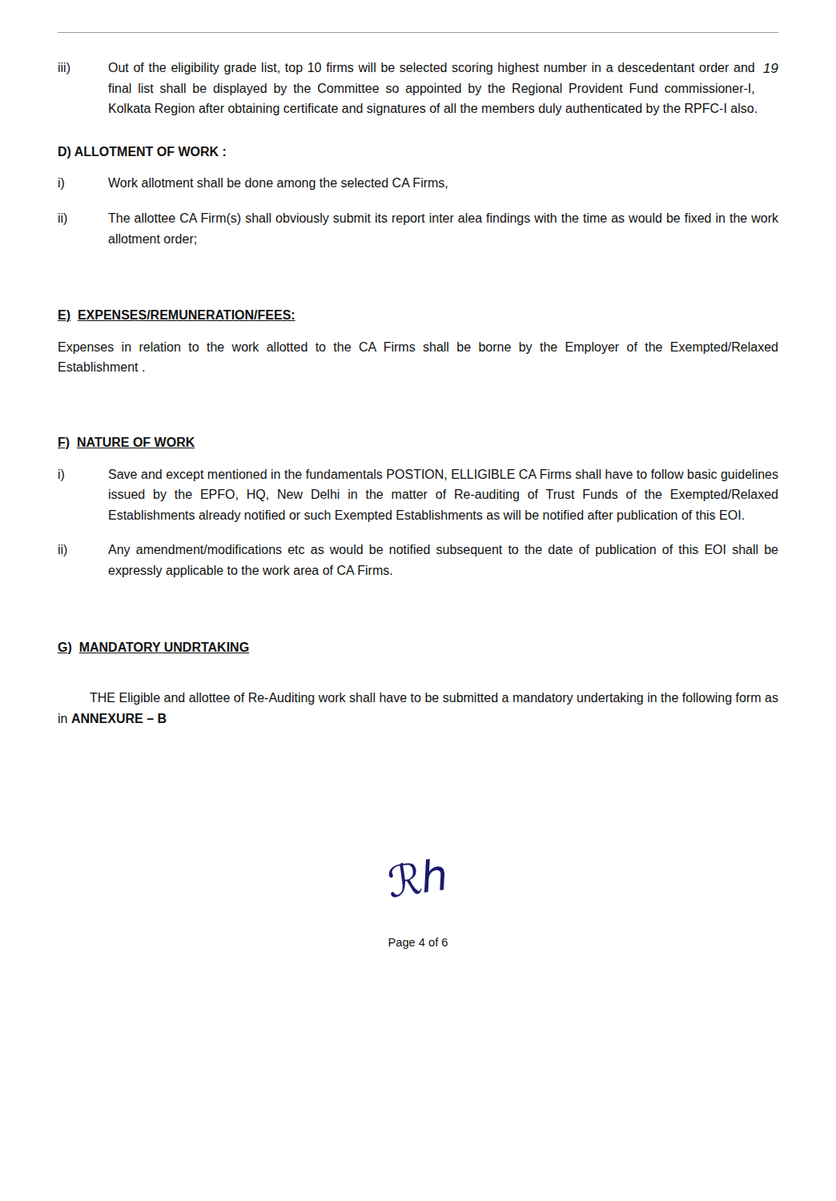iii)
19 Out of the eligibility grade list, top 10 firms will be selected scoring highest number in a descedentant order and final list shall be displayed by the Committee so appointed by the Regional Provident Fund commissioner-I, Kolkata Region after obtaining certificate and signatures of all the members duly authenticated by the RPFC-I also.
D) ALLOTMENT OF WORK :
i)
Work allotment shall be done among the selected CA Firms,
ii)
The allottee CA Firm(s) shall obviously submit its report inter alea findings with the time as would be fixed in the work allotment order;
E) EXPENSES/REMUNERATION/FEES:
Expenses in relation to the work allotted to the CA Firms shall be borne by the Employer of the Exempted/Relaxed Establishment .
F) NATURE OF WORK
i)
Save and except mentioned in the fundamentals POSTION, ELLIGIBLE CA Firms shall have to follow basic guidelines issued by the EPFO, HQ, New Delhi in the matter of Re-auditing of Trust Funds of the Exempted/Relaxed Establishments already notified or such Exempted Establishments as will be notified after publication of this EOI.
ii)
Any amendment/modifications etc as would be notified subsequent to the date of publication of this EOI shall be expressly applicable to the work area of CA Firms.
G) MANDATORY UNDRTAKING
THE Eligible and allottee of Re-Auditing work shall have to be submitted a mandatory undertaking in the following form as in ANNEXURE – B
ℛℎ
Page 4 of 6